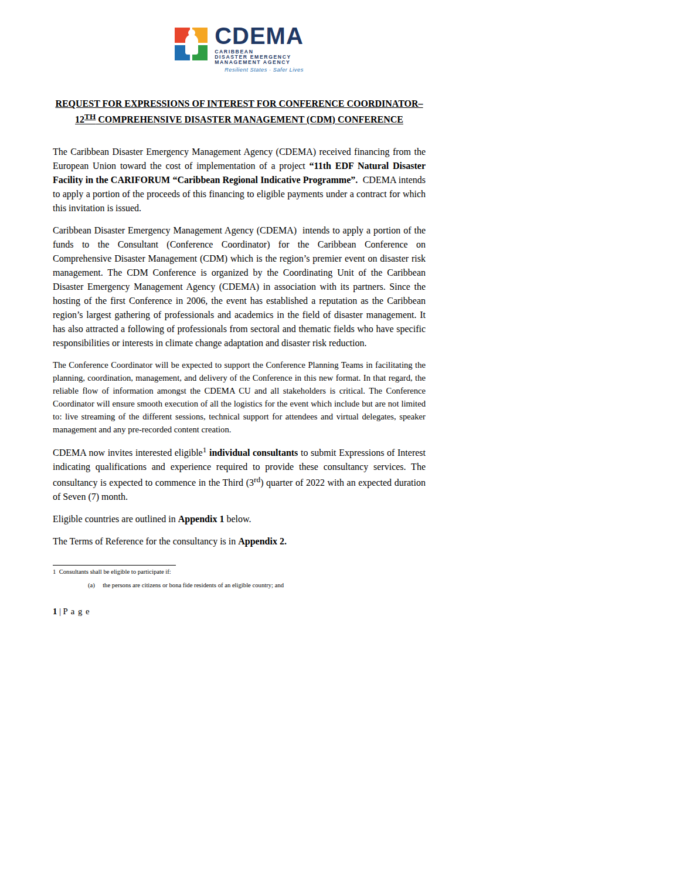CDEMA
CARIBBEAN
DISASTER EMERGENCY
MANAGEMENT AGENCY
Resilient States · Safer Lives
Request for Expressions of Interest for Conference Coordinator– 12th Comprehensive Disaster Management (CDM) Conference
The Caribbean Disaster Emergency Management Agency (CDEMA) received financing from the European Union toward the cost of implementation of a project “11th EDF Natural Disaster Facility in the CARIFORUM “Caribbean Regional Indicative Programme”. CDEMA intends to apply a portion of the proceeds of this financing to eligible payments under a contract for which this invitation is issued.
Caribbean Disaster Emergency Management Agency (CDEMA) intends to apply a portion of the funds to the Consultant (Conference Coordinator) for the Caribbean Conference on Comprehensive Disaster Management (CDM) which is the region’s premier event on disaster risk management. The CDM Conference is organized by the Coordinating Unit of the Caribbean Disaster Emergency Management Agency (CDEMA) in association with its partners. Since the hosting of the first Conference in 2006, the event has established a reputation as the Caribbean region’s largest gathering of professionals and academics in the field of disaster management. It has also attracted a following of professionals from sectoral and thematic fields who have specific responsibilities or interests in climate change adaptation and disaster risk reduction.
The Conference Coordinator will be expected to support the Conference Planning Teams in facilitating the planning, coordination, management, and delivery of the Conference in this new format. In that regard, the reliable flow of information amongst the CDEMA CU and all stakeholders is critical. The Conference Coordinator will ensure smooth execution of all the logistics for the event which include but are not limited to: live streaming of the different sessions, technical support for attendees and virtual delegates, speaker management and any pre-recorded content creation.
CDEMA now invites interested eligible1 individual consultants to submit Expressions of Interest indicating qualifications and experience required to provide these consultancy services. The consultancy is expected to commence in the Third (3rd) quarter of 2022 with an expected duration of Seven (7) month.
Eligible countries are outlined in Appendix 1 below.
The Terms of Reference for the consultancy is in Appendix 2.
1 Consultants shall be eligible to participate if:
(a) the persons are citizens or bona fide residents of an eligible country; and
1 | P a g e